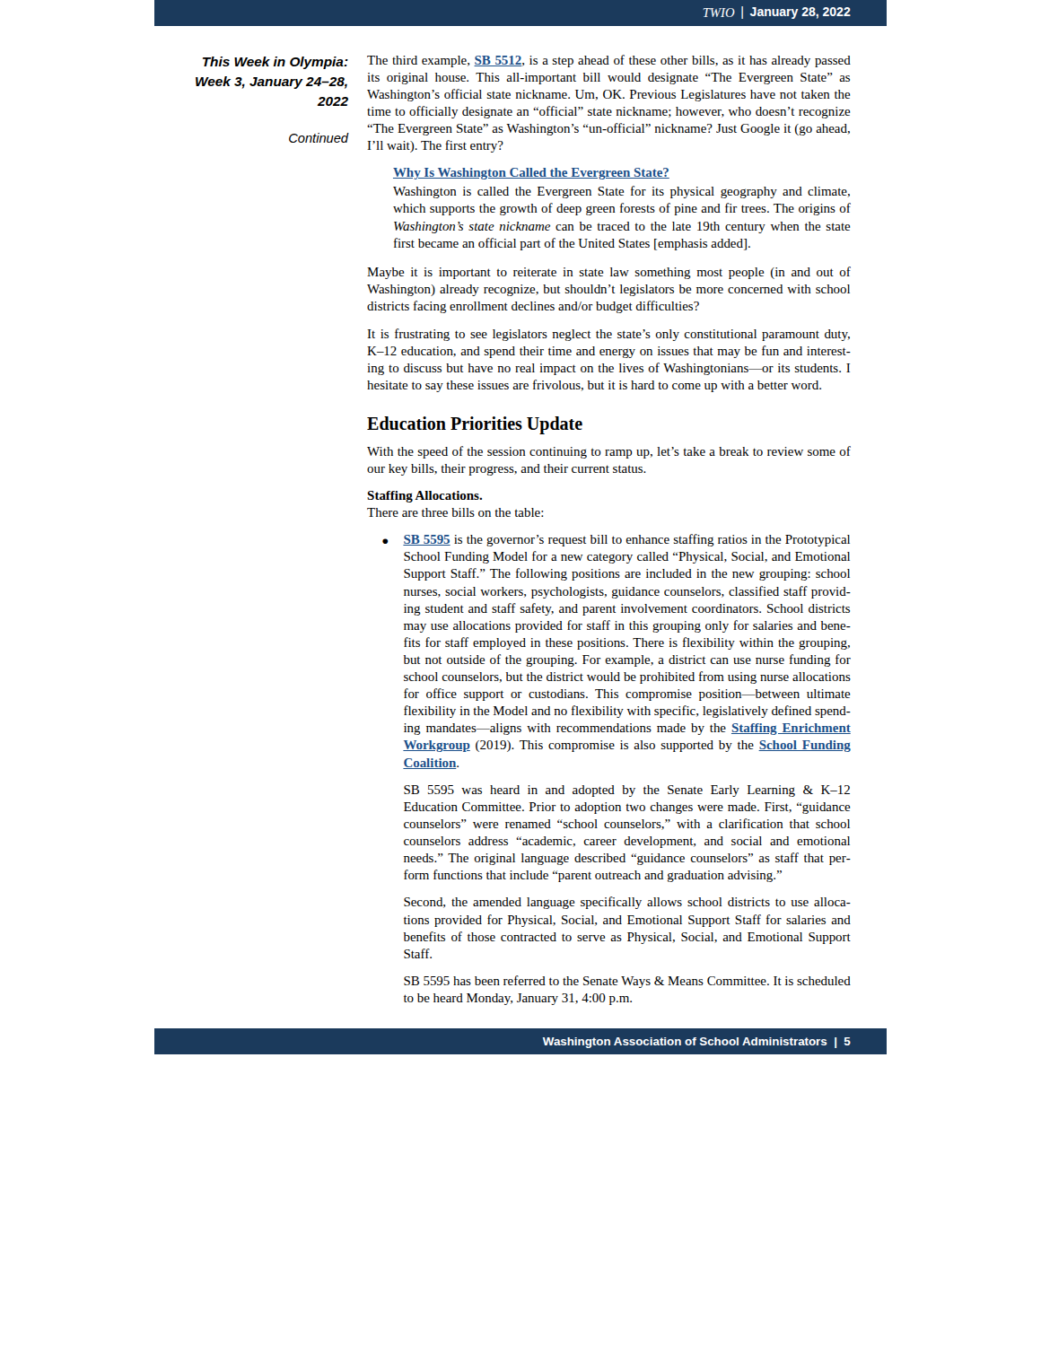TWIO|January 28, 2022
This Week in Olympia:
Week 3, January 24–28, 2022
Continued
The third example, SB 5512, is a step ahead of these other bills, as it has already passed its original house. This all-important bill would designate “The Evergreen State” as Washington’s official state nickname. Um, OK. Previous Legislatures have not taken the time to officially designate an “official” state nickname; however, who doesn’t recognize “The Evergreen State” as Washington’s “un-official” nickname? Just Google it (go ahead, I’ll wait). The first entry?
Why Is Washington Called the Evergreen State? Washington is called the Evergreen State for its physical geography and climate, which supports the growth of deep green forests of pine and fir trees. The origins of Washington’s state nickname can be traced to the late 19th century when the state first became an official part of the United States [emphasis added].
Maybe it is important to reiterate in state law something most people (in and out of Washington) already recognize, but shouldn’t legislators be more concerned with school districts facing enrollment declines and/or budget difficulties?
It is frustrating to see legislators neglect the state’s only constitutional paramount duty, K–12 education, and spend their time and energy on issues that may be fun and interesting to discuss but have no real impact on the lives of Washingtonians—or its students. I hesitate to say these issues are frivolous, but it is hard to come up with a better word.
Education Priorities Update
With the speed of the session continuing to ramp up, let’s take a break to review some of our key bills, their progress, and their current status.
Staffing Allocations.
There are three bills on the table:
●
SB 5595 is the governor’s request bill to enhance staffing ratios in the Prototypical School Funding Model for a new category called “Physical, Social, and Emotional Support Staff.” The following positions are included in the new grouping: school nurses, social workers, psychologists, guidance counselors, classified staff providing student and staff safety, and parent involvement coordinators. School districts may use allocations provided for staff in this grouping only for salaries and benefits for staff employed in these positions. There is flexibility within the grouping, but not outside of the grouping. For example, a district can use nurse funding for school counselors, but the district would be prohibited from using nurse allocations for office support or custodians. This compromise position—between ultimate flexibility in the Model and no flexibility with specific, legislatively defined spending mandates—aligns with recommendations made by the Staffing Enrichment Workgroup (2019). This compromise is also supported by the School Funding Coalition.
SB 5595 was heard in and adopted by the Senate Early Learning & K–12 Education Committee. Prior to adoption two changes were made. First, “guidance counselors” were renamed “school counselors,” with a clarification that school counselors address “academic, career development, and social and emotional needs.” The original language described “guidance counselors” as staff that perform functions that include “parent outreach and graduation advising.”
Second, the amended language specifically allows school districts to use allocations provided for Physical, Social, and Emotional Support Staff for salaries and benefits of those contracted to serve as Physical, Social, and Emotional Support Staff.
SB 5595 has been referred to the Senate Ways & Means Committee. It is scheduled to be heard Monday, January 31, 4:00 p.m.
Washington Association of School Administrators | 5